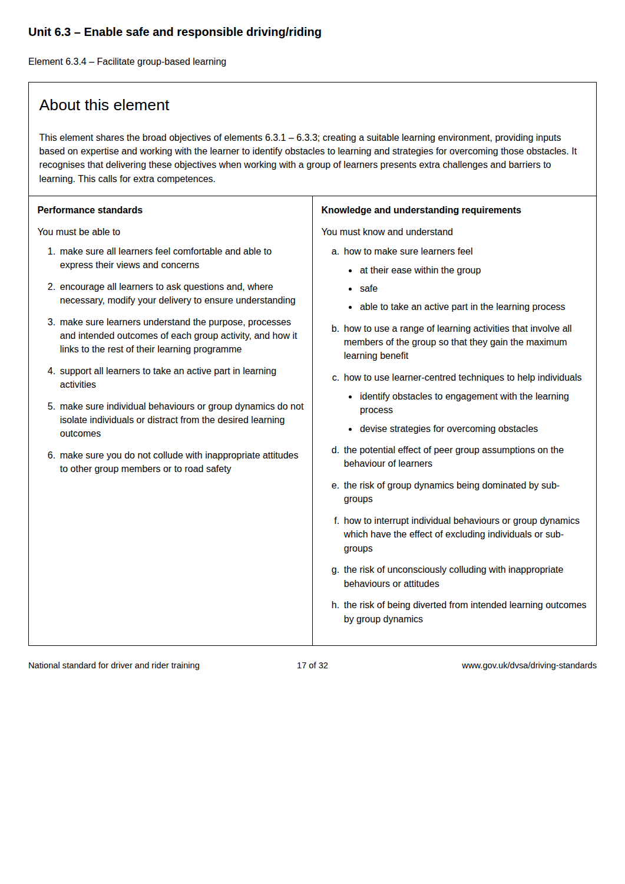Unit 6.3 – Enable safe and responsible driving/riding
Element 6.3.4 – Facilitate group-based learning
About this element
This element shares the broad objectives of elements 6.3.1 – 6.3.3; creating a suitable learning environment, providing inputs based on expertise and working with the learner to identify obstacles to learning and strategies for overcoming those obstacles. It recognises that delivering these objectives when working with a group of learners presents extra challenges and barriers to learning. This calls for extra competences.
| Performance standards You must be able to make sure all learners feel comfortable and able to express their views and concerns encourage all learners to ask questions and, where necessary, modify your delivery to ensure understanding make sure learners understand the purpose, processes and intended outcomes of each group activity, and how it links to the rest of their learning programme support all learners to take an active part in learning activities make sure individual behaviours or group dynamics do not isolate individuals or distract from the desired learning outcomes make sure you do not collude with inappropriate attitudes to other group members or to road safety | Knowledge and understanding requirements You must know and understand how to make sure learners feel at their ease within the group safe able to take an active part in the learning process how to use a range of learning activities that involve all members of the group so that they gain the maximum learning benefit how to use learner-centred techniques to help individuals identify obstacles to engagement with the learning process devise strategies for overcoming obstacles the potential effect of peer group assumptions on the behaviour of learners the risk of group dynamics being dominated by sub-groups how to interrupt individual behaviours or group dynamics which have the effect of excluding individuals or sub-groups the risk of unconsciously colluding with inappropriate behaviours or attitudes the risk of being diverted from intended learning outcomes by group dynamics |
National standard for driver and rider training
17 of 32
www.gov.uk/dvsa/driving-standards